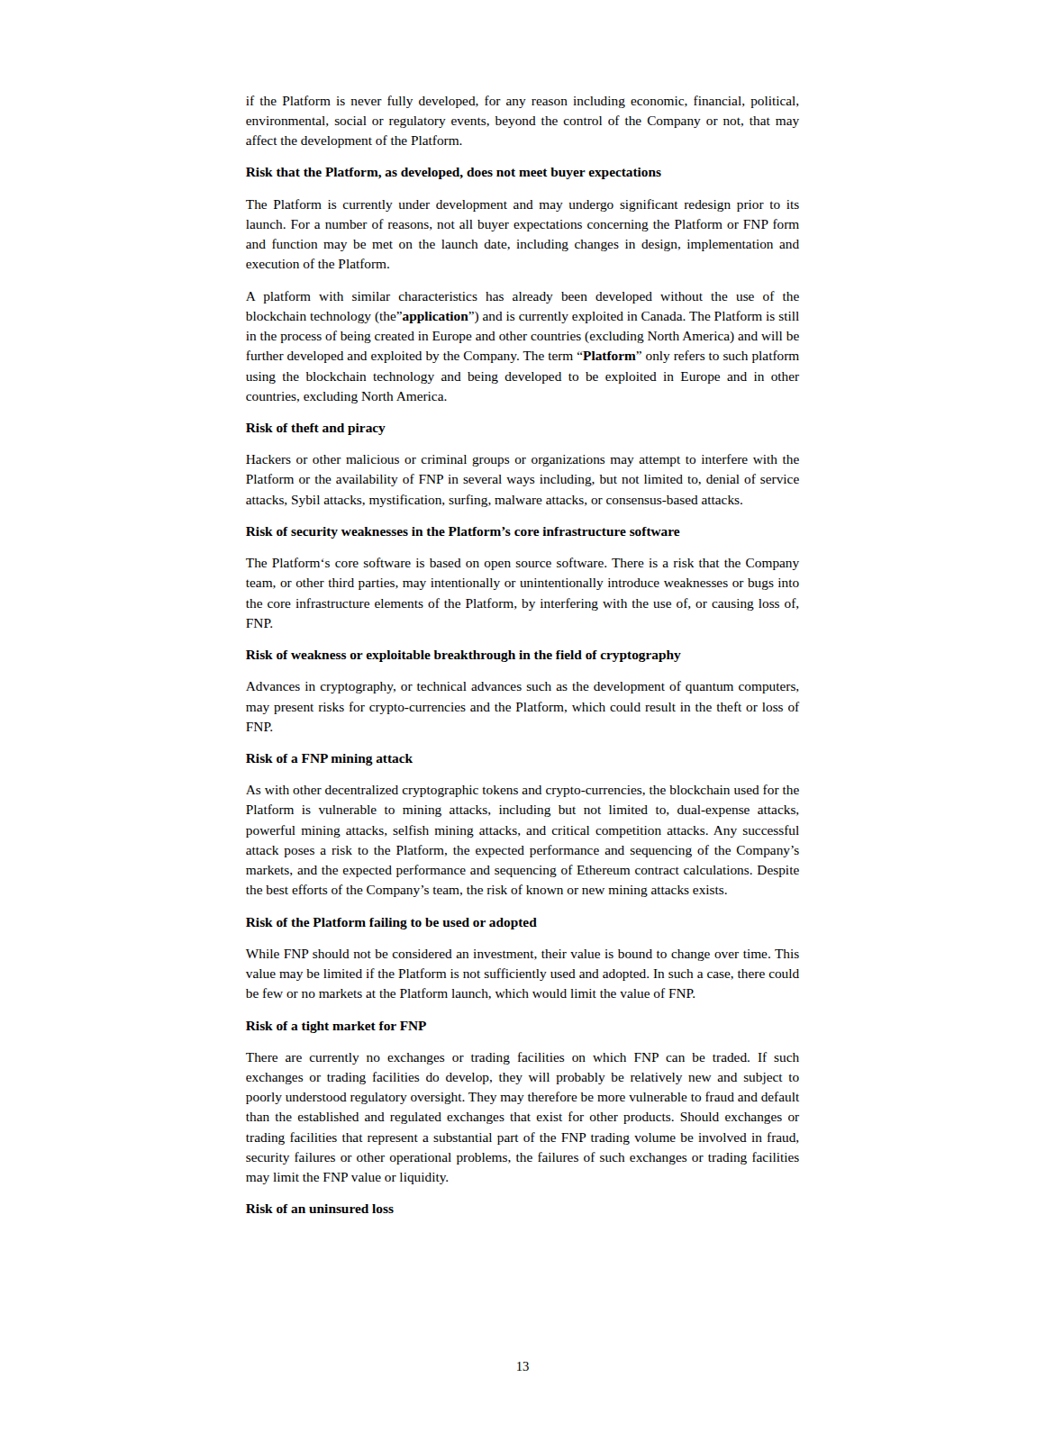if the Platform is never fully developed, for any reason including economic, financial, political, environmental, social or regulatory events, beyond the control of the Company or not, that may affect the development of the Platform.
Risk that the Platform, as developed, does not meet buyer expectations
The Platform is currently under development and may undergo significant redesign prior to its launch. For a number of reasons, not all buyer expectations concerning the Platform or FNP form and function may be met on the launch date, including changes in design, implementation and execution of the Platform.
A platform with similar characteristics has already been developed without the use of the blockchain technology (the”application”) and is currently exploited in Canada. The Platform is still in the process of being created in Europe and other countries (excluding North America) and will be further developed and exploited by the Company. The term “Platform” only refers to such platform using the blockchain technology and being developed to be exploited in Europe and in other countries, excluding North America.
Risk of theft and piracy
Hackers or other malicious or criminal groups or organizations may attempt to interfere with the Platform or the availability of FNP in several ways including, but not limited to, denial of service attacks, Sybil attacks, mystification, surfing, malware attacks, or consensus-based attacks.
Risk of security weaknesses in the Platform’s core infrastructure software
The Platform‘s core software is based on open source software. There is a risk that the Company team, or other third parties, may intentionally or unintentionally introduce weaknesses or bugs into the core infrastructure elements of the Platform, by interfering with the use of, or causing loss of, FNP.
Risk of weakness or exploitable breakthrough in the field of cryptography
Advances in cryptography, or technical advances such as the development of quantum computers, may present risks for crypto-currencies and the Platform, which could result in the theft or loss of FNP.
Risk of a FNP mining attack
As with other decentralized cryptographic tokens and crypto-currencies, the blockchain used for the Platform is vulnerable to mining attacks, including but not limited to, dual-expense attacks, powerful mining attacks, selfish mining attacks, and critical competition attacks. Any successful attack poses a risk to the Platform, the expected performance and sequencing of the Company’s markets, and the expected performance and sequencing of Ethereum contract calculations. Despite the best efforts of the Company’s team, the risk of known or new mining attacks exists.
Risk of the Platform failing to be used or adopted
While FNP should not be considered an investment, their value is bound to change over time. This value may be limited if the Platform is not sufficiently used and adopted. In such a case, there could be few or no markets at the Platform launch, which would limit the value of FNP.
Risk of a tight market for FNP
There are currently no exchanges or trading facilities on which FNP can be traded. If such exchanges or trading facilities do develop, they will probably be relatively new and subject to poorly understood regulatory oversight. They may therefore be more vulnerable to fraud and default than the established and regulated exchanges that exist for other products. Should exchanges or trading facilities that represent a substantial part of the FNP trading volume be involved in fraud, security failures or other operational problems, the failures of such exchanges or trading facilities may limit the FNP value or liquidity.
Risk of an uninsured loss
13